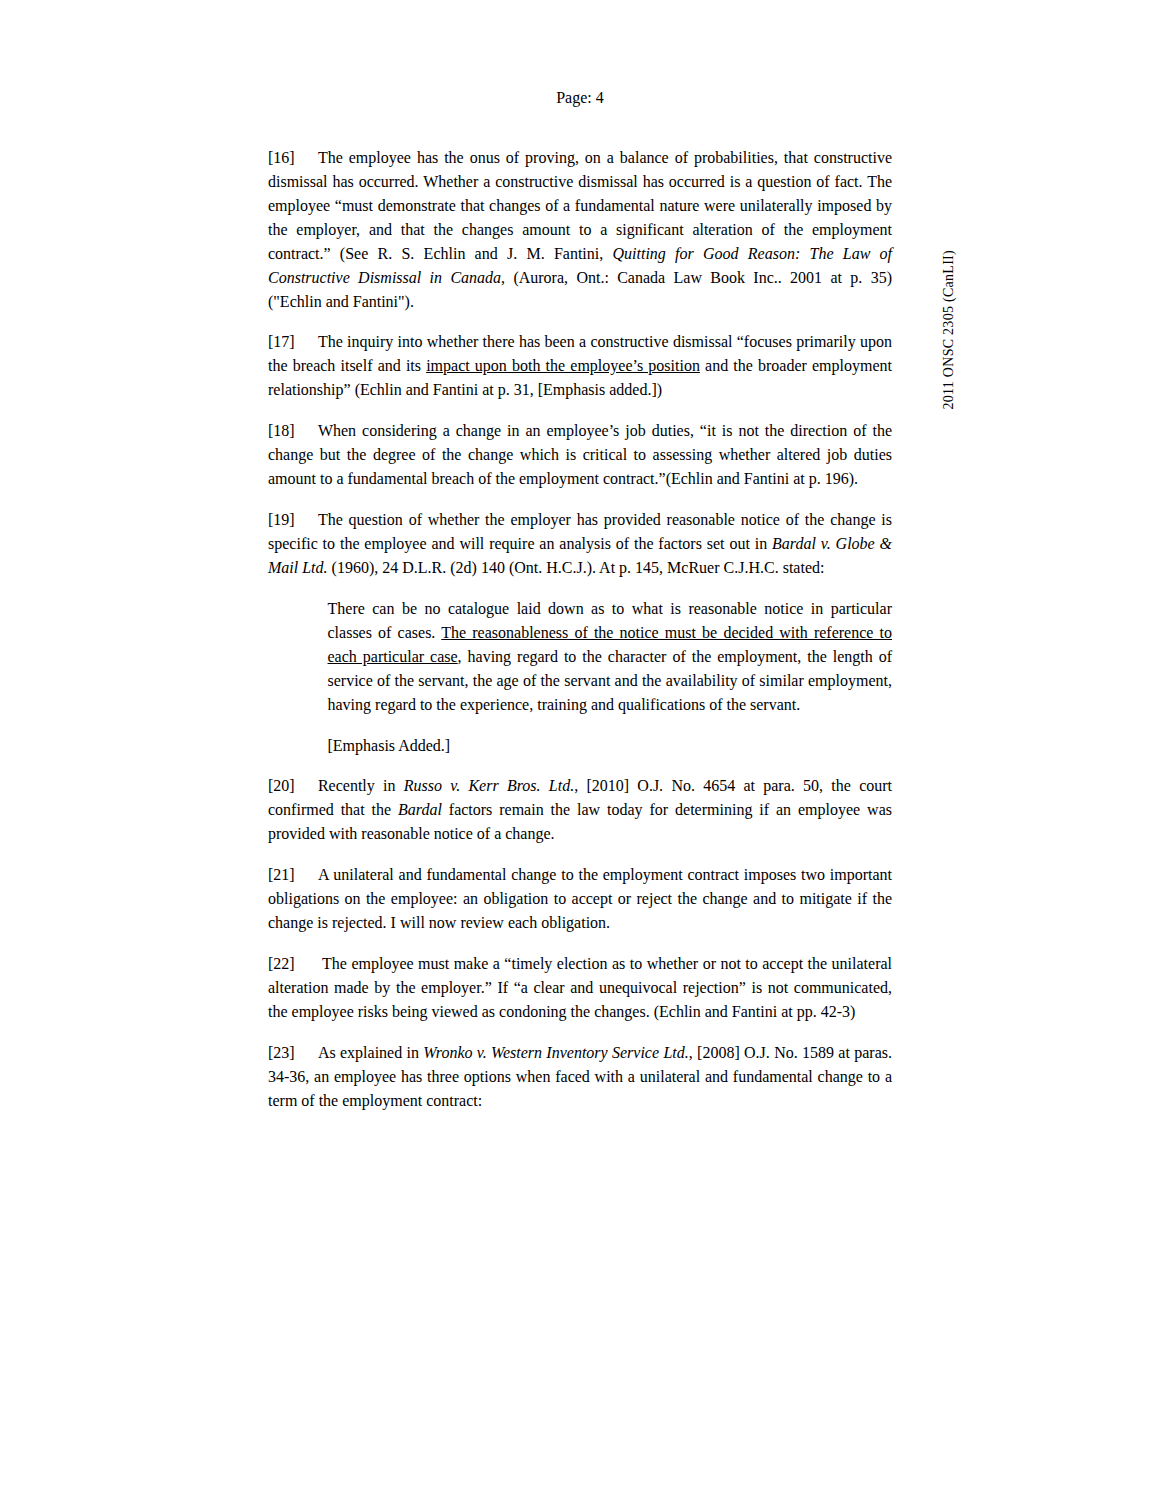Page: 4
2011 ONSC 2305 (CanLII)
[16] The employee has the onus of proving, on a balance of probabilities, that constructive dismissal has occurred. Whether a constructive dismissal has occurred is a question of fact. The employee “must demonstrate that changes of a fundamental nature were unilaterally imposed by the employer, and that the changes amount to a significant alteration of the employment contract.” (See R. S. Echlin and J. M. Fantini, Quitting for Good Reason: The Law of Constructive Dismissal in Canada, (Aurora, Ont.: Canada Law Book Inc.. 2001 at p. 35) ("Echlin and Fantini").
[17] The inquiry into whether there has been a constructive dismissal “focuses primarily upon the breach itself and its impact upon both the employee’s position and the broader employment relationship” (Echlin and Fantini at p. 31, [Emphasis added.])
[18] When considering a change in an employee’s job duties, “it is not the direction of the change but the degree of the change which is critical to assessing whether altered job duties amount to a fundamental breach of the employment contract.”(Echlin and Fantini at p. 196).
[19] The question of whether the employer has provided reasonable notice of the change is specific to the employee and will require an analysis of the factors set out in Bardal v. Globe & Mail Ltd. (1960), 24 D.L.R. (2d) 140 (Ont. H.C.J.). At p. 145, McRuer C.J.H.C. stated:
There can be no catalogue laid down as to what is reasonable notice in particular classes of cases. The reasonableness of the notice must be decided with reference to each particular case, having regard to the character of the employment, the length of service of the servant, the age of the servant and the availability of similar employment, having regard to the experience, training and qualifications of the servant.
[Emphasis Added.]
[20] Recently in Russo v. Kerr Bros. Ltd., [2010] O.J. No. 4654 at para. 50, the court confirmed that the Bardal factors remain the law today for determining if an employee was provided with reasonable notice of a change.
[21] A unilateral and fundamental change to the employment contract imposes two important obligations on the employee: an obligation to accept or reject the change and to mitigate if the change is rejected. I will now review each obligation.
[22] The employee must make a “timely election as to whether or not to accept the unilateral alteration made by the employer.” If “a clear and unequivocal rejection” is not communicated, the employee risks being viewed as condoning the changes. (Echlin and Fantini at pp. 42-3)
[23] As explained in Wronko v. Western Inventory Service Ltd., [2008] O.J. No. 1589 at paras. 34-36, an employee has three options when faced with a unilateral and fundamental change to a term of the employment contract: